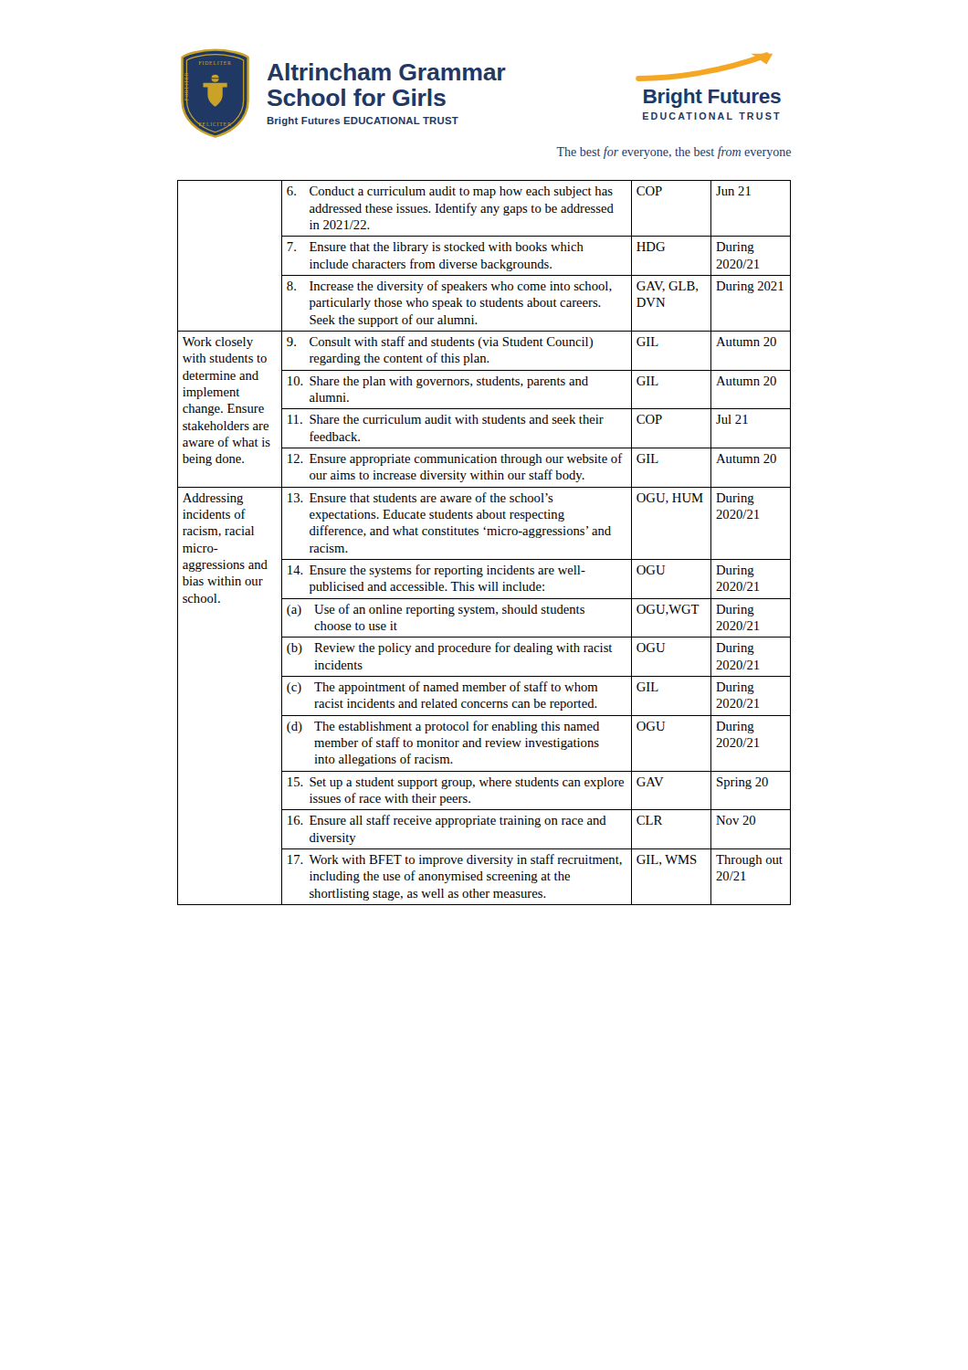FIDELITER FELICITER FORTITER
Altrincham Grammar
School for Girls
Bright Futures EDUCATIONAL TRUST
Bright Futures
EDUCATIONAL TRUST
The best for everyone, the best from everyone
| | 6. Conduct a curriculum audit to map how each subject has addressed these issues. Identify any gaps to be addressed in 2021/22. | COP | Jun 21 |
| 7. Ensure that the library is stocked with books which include characters from diverse backgrounds. | HDG | During 2020/21 |
| 8. Increase the diversity of speakers who come into school, particularly those who speak to students about careers. Seek the support of our alumni. | GAV, GLB, DVN | During 2021 |
| Work closely with students to determine and implement change. Ensure stakeholders are aware of what is being done. | 9. Consult with staff and students (via Student Council) regarding the content of this plan. | GIL | Autumn 20 |
| 10. Share the plan with governors, students, parents and alumni. | GIL | Autumn 20 |
| 11. Share the curriculum audit with students and seek their feedback. | COP | Jul 21 |
| 12. Ensure appropriate communication through our website of our aims to increase diversity within our staff body. | GIL | Autumn 20 |
| Addressing incidents of racism, racial micro-aggressions and bias within our school. | 13. Ensure that students are aware of the school’s expectations. Educate students about respecting difference, and what constitutes ‘micro-aggressions’ and racism. | OGU, HUM | During 2020/21 |
| 14. Ensure the systems for reporting incidents are well-publicised and accessible. This will include: | OGU | During 2020/21 |
| (a) Use of an online reporting system, should students choose to use it | OGU,WGT | During 2020/21 |
| (b) Review the policy and procedure for dealing with racist incidents | OGU | During 2020/21 |
| (c) The appointment of named member of staff to whom racist incidents and related concerns can be reported. | GIL | During 2020/21 |
| (d) The establishment a protocol for enabling this named member of staff to monitor and review investigations into allegations of racism. | OGU | During 2020/21 |
| 15. Set up a student support group, where students can explore issues of race with their peers. | GAV | Spring 20 |
| 16. Ensure all staff receive appropriate training on race and diversity | CLR | Nov 20 |
| 17. Work with BFET to improve diversity in staff recruitment, including the use of anonymised screening at the shortlisting stage, as well as other measures. | GIL, WMS | Through out 20/21 |